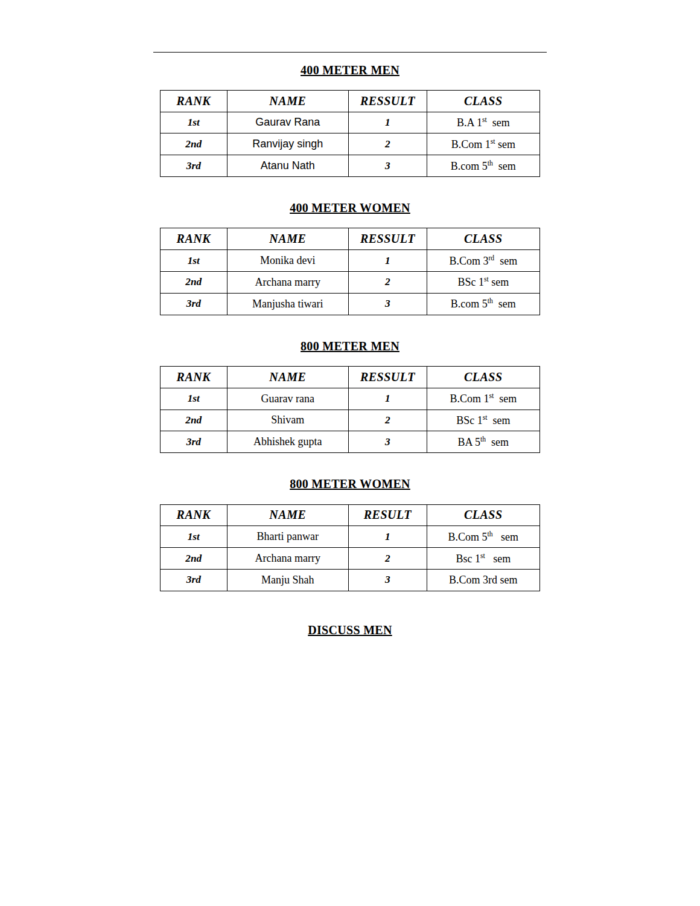400 METER MEN
| RANK | NAME | RESSULT | CLASS |
| --- | --- | --- | --- |
| 1st | Gaurav Rana | 1 | B.A 1 st sem |
| 2nd | Ranvijay singh | 2 | B.Com 1 st sem |
| 3rd | Atanu Nath | 3 | B.com 5 th sem |
400 METER WOMEN
| RANK | NAME | RESSULT | CLASS |
| --- | --- | --- | --- |
| 1st | Monika devi | 1 | B.Com 3 rd sem |
| 2nd | Archana marry | 2 | BSc 1 st sem |
| 3rd | Manjusha tiwari | 3 | B.com 5 th sem |
800 METER MEN
| RANK | NAME | RESSULT | CLASS |
| --- | --- | --- | --- |
| 1st | Guarav rana | 1 | B.Com 1 st sem |
| 2nd | Shivam | 2 | BSc 1 st sem |
| 3rd | Abhishek gupta | 3 | BA 5 th sem |
800 METER WOMEN
| RANK | NAME | RESULT | CLASS |
| --- | --- | --- | --- |
| 1st | Bharti panwar | 1 | B.Com 5 th sem |
| 2nd | Archana marry | 2 | Bsc 1 st sem |
| 3rd | Manju Shah | 3 | B.Com 3rd sem |
DISCUSS MEN